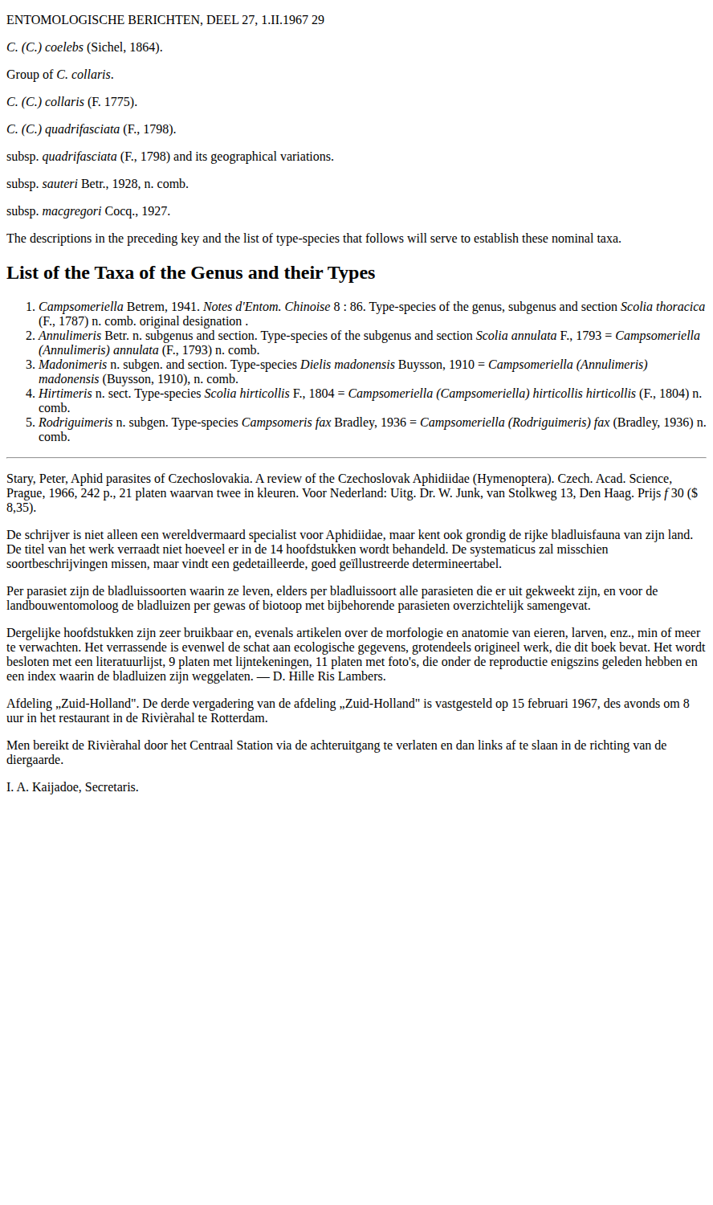ENTOMOLOGISCHE BERICHTEN, DEEL 27, 1.II.1967 29
C. (C.) coelebs (Sichel, 1864).
Group of C. collaris.
C. (C.) collaris (F. 1775).
C. (C.) quadrifasciata (F., 1798).
subsp. quadrifasciata (F., 1798) and its geographical variations.
subsp. sauteri Betr., 1928, n. comb.
subsp. macgregori Cocq., 1927.
The descriptions in the preceding key and the list of type-species that follows will serve to establish these nominal taxa.
List of the Taxa of the Genus and their Types
Campsomeriella Betrem, 1941. Notes d'Entom. Chinoise 8 : 86. Type-species of the genus, subgenus and section Scolia thoracica (F., 1787) n. comb. original designation .
Annulimeris Betr. n. subgenus and section. Type-species of the subgenus and section Scolia annulata F., 1793 = Campsomeriella (Annulimeris) annulata (F., 1793) n. comb.
Madonimeris n. subgen. and section. Type-species Dielis madonensis Buysson, 1910 = Campsomeriella (Annulimeris) madonensis (Buysson, 1910), n. comb.
Hirtimeris n. sect. Type-species Scolia hirticollis F., 1804 = Campsomeriella (Campsomeriella) hirticollis hirticollis (F., 1804) n. comb.
Rodriguimeris n. subgen. Type-species Campsomeris fax Bradley, 1936 = Campsomeriella (Rodriguimeris) fax (Bradley, 1936) n. comb.
Stary, Peter, Aphid parasites of Czechoslovakia. A review of the Czechoslovak Aphidiidae (Hymenoptera). Czech. Acad. Science, Prague, 1966, 242 p., 21 platen waarvan twee in kleuren. Voor Nederland: Uitg. Dr. W. Junk, van Stolkweg 13, Den Haag. Prijs f 30 ($ 8,35).
De schrijver is niet alleen een wereldvermaard specialist voor Aphidiidae, maar kent ook grondig de rijke bladluisfauna van zijn land. De titel van het werk verraadt niet hoeveel er in de 14 hoofdstukken wordt behandeld. De systematicus zal misschien soortbeschrijvingen missen, maar vindt een gedetailleerde, goed geïllustreerde determineertabel.
Per parasiet zijn de bladluissoorten waarin ze leven, elders per bladluissoort alle parasieten die er uit gekweekt zijn, en voor de landbouwentomoloog de bladluizen per gewas of biotoop met bijbehorende parasieten overzichtelijk samengevat.
Dergelijke hoofdstukken zijn zeer bruikbaar en, evenals artikelen over de morfologie en anatomie van eieren, larven, enz., min of meer te verwachten. Het verrassende is evenwel de schat aan ecologische gegevens, grotendeels origineel werk, die dit boek bevat. Het wordt besloten met een literatuurlijst, 9 platen met lijntekeningen, 11 platen met foto's, die onder de reproductie enigszins geleden hebben en een index waarin de bladluizen zijn weggelaten. — D. Hille Ris Lambers.
Afdeling „Zuid-Holland". De derde vergadering van de afdeling „Zuid-Holland" is vastgesteld op 15 februari 1967, des avonds om 8 uur in het restaurant in de Rivièrahal te Rotterdam.
Men bereikt de Rivièrahal door het Centraal Station via de achteruitgang te verlaten en dan links af te slaan in de richting van de diergaarde.
I. A. Kaijadoe, Secretaris.